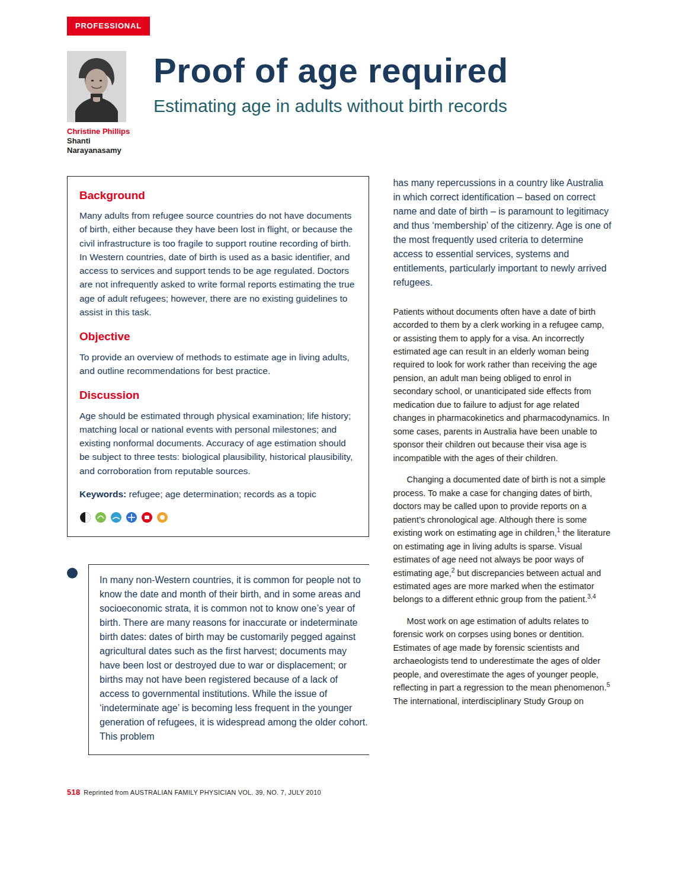Professional
Christine Phillips
Shanti Narayanasamy
Proof of age required
Estimating age in adults without birth records
Background
Many adults from refugee source countries do not have documents of birth, either because they have been lost in flight, or because the civil infrastructure is too fragile to support routine recording of birth. In Western countries, date of birth is used as a basic identifier, and access to services and support tends to be age regulated. Doctors are not infrequently asked to write formal reports estimating the true age of adult refugees; however, there are no existing guidelines to assist in this task.
Objective
To provide an overview of methods to estimate age in living adults, and outline recommendations for best practice.
Discussion
Age should be estimated through physical examination; life history; matching local or national events with personal milestones; and existing nonformal documents. Accuracy of age estimation should be subject to three tests: biological plausibility, historical plausibility, and corroboration from reputable sources.
Keywords: refugee; age determination; records as a topic
In many non-Western countries, it is common for people not to know the date and month of their birth, and in some areas and socioeconomic strata, it is common not to know one’s year of birth. There are many reasons for inaccurate or indeterminate birth dates: dates of birth may be customarily pegged against agricultural dates such as the first harvest; documents may have been lost or destroyed due to war or displacement; or births may not have been registered because of a lack of access to governmental institutions. While the issue of ‘indeterminate age’ is becoming less frequent in the younger generation of refugees, it is widespread among the older cohort. This problem
has many repercussions in a country like Australia in which correct identification – based on correct name and date of birth – is paramount to legitimacy and thus ‘membership’ of the citizenry. Age is one of the most frequently used criteria to determine access to essential services, systems and entitlements, particularly important to newly arrived refugees.
Patients without documents often have a date of birth accorded to them by a clerk working in a refugee camp, or assisting them to apply for a visa. An incorrectly estimated age can result in an elderly woman being required to look for work rather than receiving the age pension, an adult man being obliged to enrol in secondary school, or unanticipated side effects from medication due to failure to adjust for age related changes in pharmacokinetics and pharmacodynamics. In some cases, parents in Australia have been unable to sponsor their children out because their visa age is incompatible with the ages of their children.
Changing a documented date of birth is not a simple process. To make a case for changing dates of birth, doctors may be called upon to provide reports on a patient’s chronological age. Although there is some existing work on estimating age in children,1 the literature on estimating age in living adults is sparse. Visual estimates of age need not always be poor ways of estimating age,2 but discrepancies between actual and estimated ages are more marked when the estimator belongs to a different ethnic group from the patient.3,4
Most work on age estimation of adults relates to forensic work on corpses using bones or dentition. Estimates of age made by forensic scientists and archaeologists tend to underestimate the ages of older people, and overestimate the ages of younger people, reflecting in part a regression to the mean phenomenon.5 The international, interdisciplinary Study Group on
518 Reprinted from AUSTRALIAN FAMILY PHYSICIAN VOL. 39, NO. 7, JULY 2010